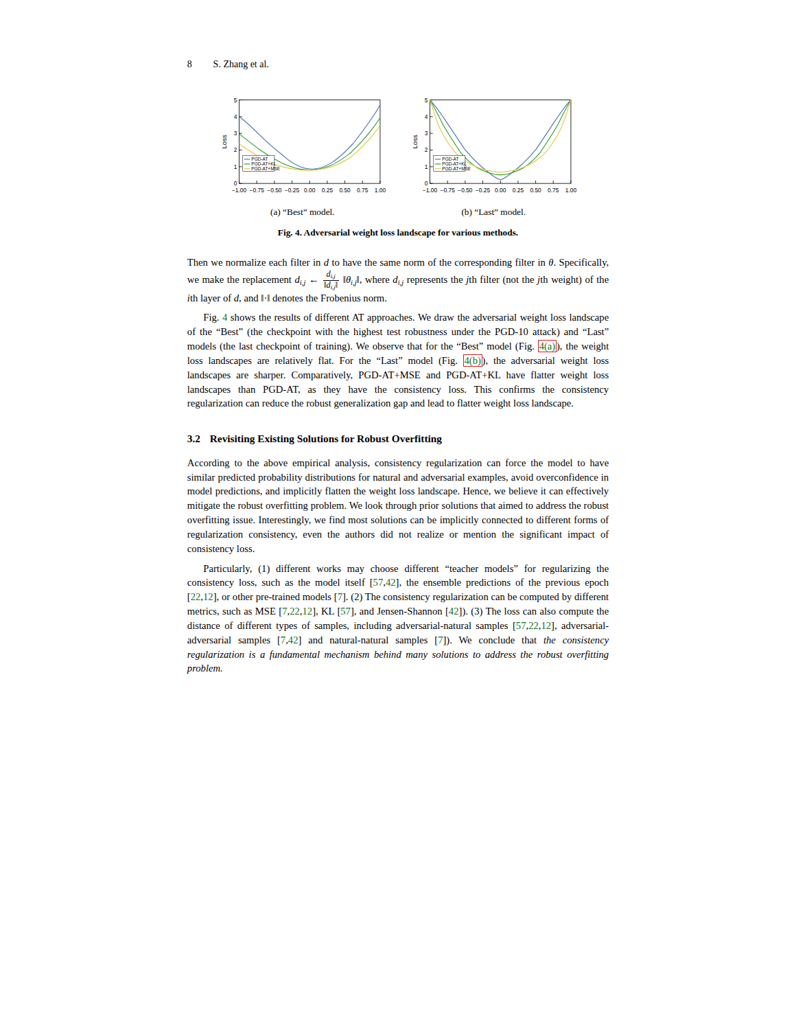8 S. Zhang et al.
0 1 2 3 4 5 Loss −1.00 −0.75 −0.50 −0.25 0.00 0.25 0.50 0.75 1.00 PGD-AT PGD-AT+KL PGD-AT+MSE
0 1 2 3 4 5 Loss −1.00 −0.75 −0.50 −0.25 0.00 0.25 0.50 0.75 1.00 PGD-AT PGD-AT+KL PGD-AT+MSE
(a) “Best” model.
(b) “Last” model.
Fig. 4. Adversarial weight loss landscape for various methods.
Then we normalize each filter in d to have the same norm of the corresponding filter in θ. Specifically, we make the replacement di,j ← di,j‖di,j‖ ‖θi,j‖, where di,j represents the jth filter (not the jth weight) of the ith layer of d, and ‖·‖ denotes the Frobenius norm.
Fig. 4 shows the results of different AT approaches. We draw the adversarial weight loss landscape of the “Best” (the checkpoint with the highest test robustness under the PGD-10 attack) and “Last” models (the last checkpoint of training). We observe that for the “Best” model (Fig. 4(a)), the weight loss landscapes are relatively flat. For the “Last” model (Fig. 4(b)), the adversarial weight loss landscapes are sharper. Comparatively, PGD-AT+MSE and PGD-AT+KL have flatter weight loss landscapes than PGD-AT, as they have the consistency loss. This confirms the consistency regularization can reduce the robust generalization gap and lead to flatter weight loss landscape.
3.2 Revisiting Existing Solutions for Robust Overfitting
According to the above empirical analysis, consistency regularization can force the model to have similar predicted probability distributions for natural and adversarial examples, avoid overconfidence in model predictions, and implicitly flatten the weight loss landscape. Hence, we believe it can effectively mitigate the robust overfitting problem. We look through prior solutions that aimed to address the robust overfitting issue. Interestingly, we find most solutions can be implicitly connected to different forms of regularization consistency, even the authors did not realize or mention the significant impact of consistency loss.
Particularly, (1) different works may choose different “teacher models” for regularizing the consistency loss, such as the model itself [57,42], the ensemble predictions of the previous epoch [22,12], or other pre-trained models [7]. (2) The consistency regularization can be computed by different metrics, such as MSE [7,22,12], KL [57], and Jensen-Shannon [42]). (3) The loss can also compute the distance of different types of samples, including adversarial-natural samples [57,22,12], adversarial-adversarial samples [7,42] and natural-natural samples [7]). We conclude that the consistency regularization is a fundamental mechanism behind many solutions to address the robust overfitting problem.